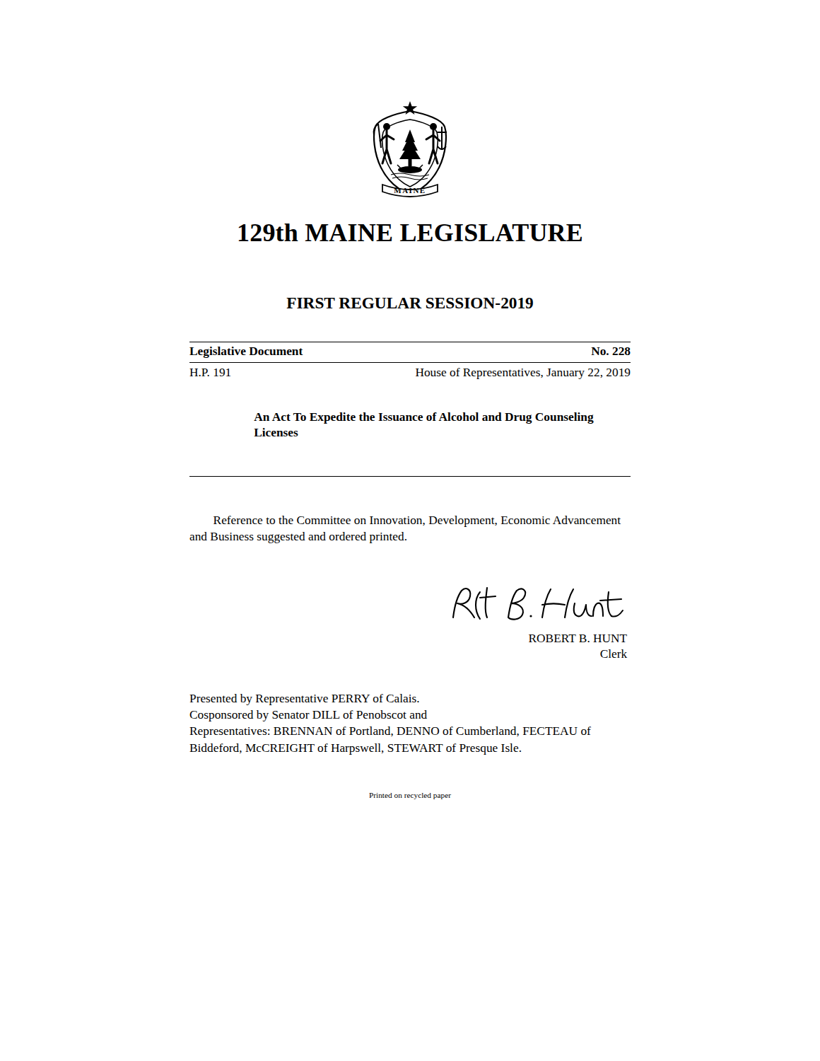MAINE
129th MAINE LEGISLATURE
FIRST REGULAR SESSION-2019
Legislative Document No. 228
H.P. 191 House of Representatives, January 22, 2019
An Act To Expedite the Issuance of Alcohol and Drug Counseling Licenses
Reference to the Committee on Innovation, Development, Economic Advancement and Business suggested and ordered printed.
ROBERT B. HUNT
Clerk
Presented by Representative PERRY of Calais.
Cosponsored by Senator DILL of Penobscot and
Representatives: BRENNAN of Portland, DENNO of Cumberland, FECTEAU of Biddeford, McCREIGHT of Harpswell, STEWART of Presque Isle.
Printed on recycled paper